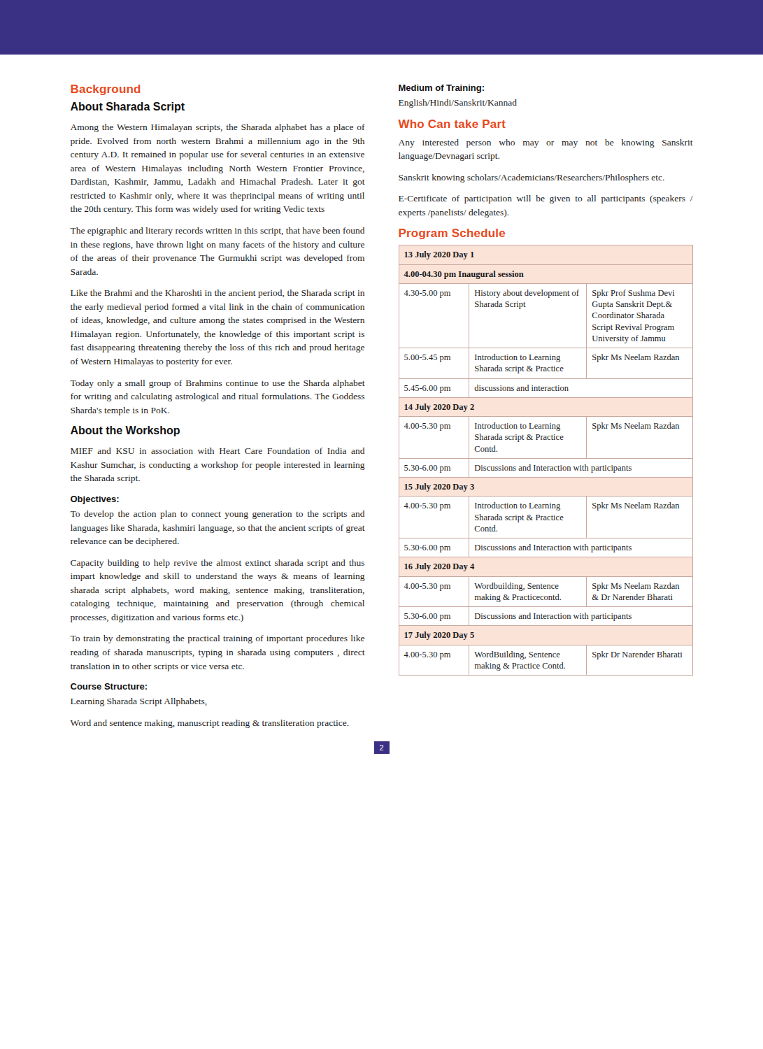Background
About Sharada Script
Among the Western Himalayan scripts, the Sharada alphabet has a place of pride. Evolved from north western Brahmi a millennium ago in the 9th century A.D. It remained in popular use for several centuries in an extensive area of Western Himalayas including North Western Frontier Province, Dardistan, Kashmir, Jammu, Ladakh and Himachal Pradesh. Later it got restricted to Kashmir only, where it was theprincipal means of writing until the 20th century. This form was widely used for writing Vedic texts
The epigraphic and literary records written in this script, that have been found in these regions, have thrown light on many facets of the history and culture of the areas of their provenance The Gurmukhi script was developed from Sarada.
Like the Brahmi and the Kharoshti in the ancient period, the Sharada script in the early medieval period formed a vital link in the chain of communication of ideas, knowledge, and culture among the states comprised in the Western Himalayan region. Unfortunately, the knowledge of this important script is fast disappearing threatening thereby the loss of this rich and proud heritage of Western Himalayas to posterity for ever.
Today only a small group of Brahmins continue to use the Sharda alphabet for writing and calculating astrological and ritual formulations. The Goddess Sharda's temple is in PoK.
About the Workshop
MIEF and KSU in association with Heart Care Foundation of India and Kashur Sumchar, is conducting a workshop for people interested in learning the Sharada script.
Objectives:
To develop the action plan to connect young generation to the scripts and languages like Sharada, kashmiri language, so that the ancient scripts of great relevance can be deciphered.
Capacity building to help revive the almost extinct sharada script and thus impart knowledge and skill to understand the ways & means of learning sharada script alphabets, word making, sentence making, transliteration, cataloging technique, maintaining and preservation (through chemical processes, digitization and various forms etc.)
To train by demonstrating the practical training of important procedures like reading of sharada manuscripts, typing in sharada using computers , direct translation in to other scripts or vice versa etc.
Course Structure:
Learning Sharada Script Allphabets,
Word and sentence making, manuscript reading & transliteration practice.
Medium of Training:
English/Hindi/Sanskrit/Kannad
Who Can take Part
Any interested person who may or may not be knowing Sanskrit language/Devnagari script.
Sanskrit knowing scholars/Academicians/Researchers/Philosphers etc.
E-Certificate of participation will be given to all participants (speakers / experts /panelists/ delegates).
Program Schedule
| 13 July 2020 Day 1 |
| 4.00-04.30 pm Inaugural session |
| 4.30-5.00 pm | History about development of Sharada Script | Spkr Prof Sushma Devi Gupta Sanskrit Dept.& Coordinator Sharada Script Revival Program University of Jammu |
| 5.00-5.45 pm | Introduction to Learning Sharada script & Practice | Spkr Ms Neelam Razdan |
| 5.45-6.00 pm | discussions and interaction |
| 14 July 2020 Day 2 |
| 4.00-5.30 pm | Introduction to Learning Sharada script & Practice Contd. | Spkr Ms Neelam Razdan |
| 5.30-6.00 pm | Discussions and Interaction with participants |
| 15 July 2020 Day 3 |
| 4.00-5.30 pm | Introduction to Learning Sharada script & Practice Contd. | Spkr Ms Neelam Razdan |
| 5.30-6.00 pm | Discussions and Interaction with participants |
| 16 July 2020 Day 4 |
| 4.00-5.30 pm | Wordbuilding, Sentence making & Practicecontd. | Spkr Ms Neelam Razdan & Dr Narender Bharati |
| 5.30-6.00 pm | Discussions and Interaction with participants |
| 17 July 2020 Day 5 |
| 4.00-5.30 pm | WordBuilding, Sentence making & Practice Contd. | Spkr Dr Narender Bharati |
2